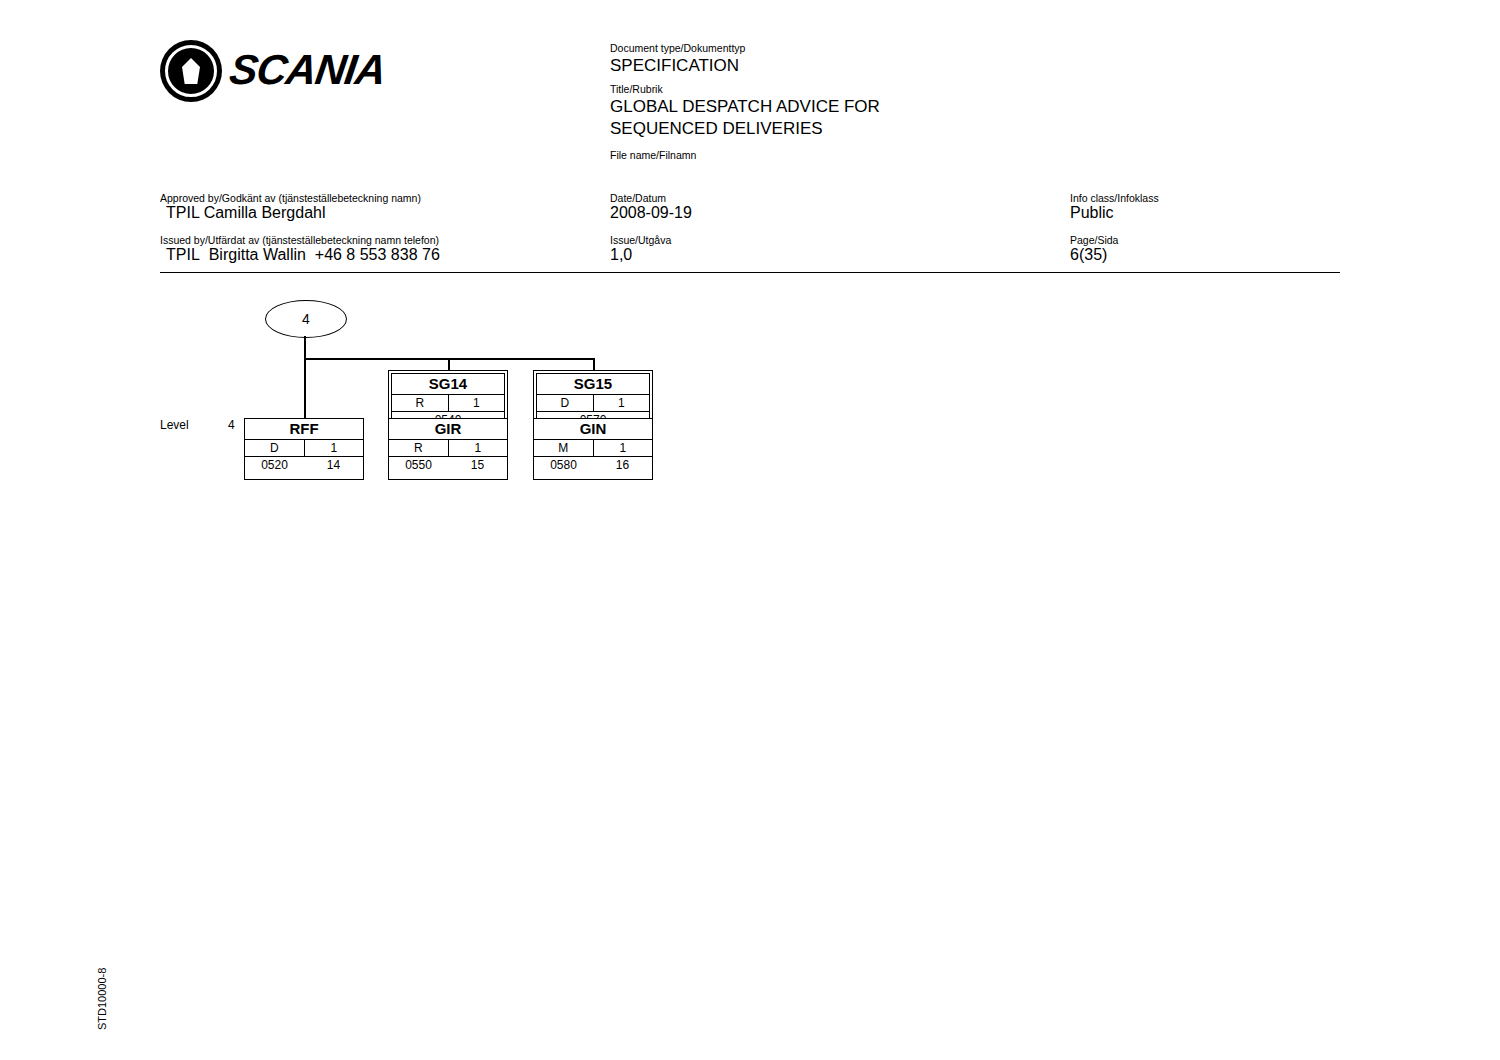SCANIA
Document type/Dokumenttyp
SPECIFICATION
Title/Rubrik
GLOBAL DESPATCH ADVICE FOR
SEQUENCED DELIVERIES
File name/Filnamn
Approved by/Godkänt av (tjänsteställebeteckning namn)
TPIL Camilla Bergdahl
Date/Datum
2008-09-19
Info class/Infoklass
Public
Issued by/Utfärdat av (tjänsteställebeteckning namn telefon)
TPIL Birgitta Wallin +46 8 553 838 76
Issue/Utgåva
1,0
Page/Sida
6(35)
4
Level
4
SG14
R
1
0540
SG15
D
1
0570
RFF
D
1
0520
14
GIR
R
1
0550
15
GIN
M
1
0580
16
STD10000-8